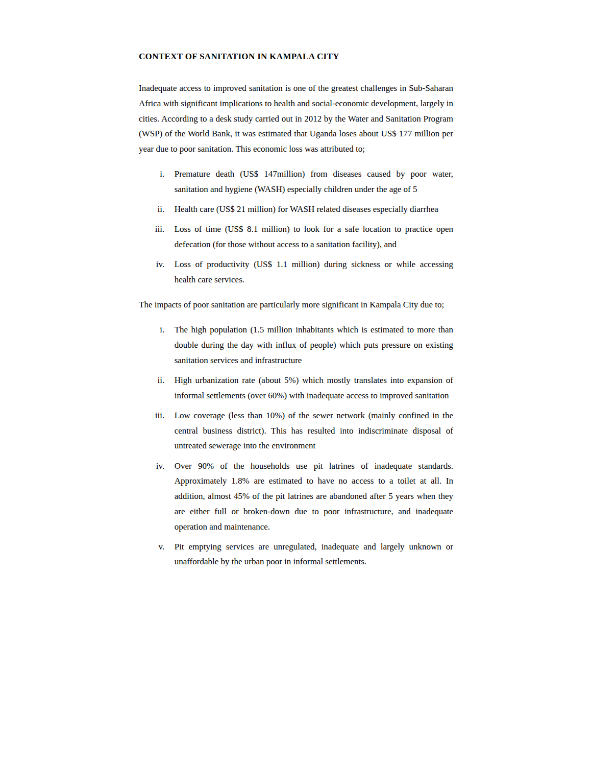Context of Sanitation in Kampala City
Inadequate access to improved sanitation is one of the greatest challenges in Sub-Saharan Africa with significant implications to health and social-economic development, largely in cities. According to a desk study carried out in 2012 by the Water and Sanitation Program (WSP) of the World Bank, it was estimated that Uganda loses about US$ 177 million per year due to poor sanitation. This economic loss was attributed to;
Premature death (US$ 147million) from diseases caused by poor water, sanitation and hygiene (WASH) especially children under the age of 5
Health care (US$ 21 million) for WASH related diseases especially diarrhea
Loss of time (US$ 8.1 million) to look for a safe location to practice open defecation (for those without access to a sanitation facility), and
Loss of productivity (US$ 1.1 million) during sickness or while accessing health care services.
The impacts of poor sanitation are particularly more significant in Kampala City due to;
The high population (1.5 million inhabitants which is estimated to more than double during the day with influx of people) which puts pressure on existing sanitation services and infrastructure
High urbanization rate (about 5%) which mostly translates into expansion of informal settlements (over 60%) with inadequate access to improved sanitation
Low coverage (less than 10%) of the sewer network (mainly confined in the central business district). This has resulted into indiscriminate disposal of untreated sewerage into the environment
Over 90% of the households use pit latrines of inadequate standards. Approximately 1.8% are estimated to have no access to a toilet at all. In addition, almost 45% of the pit latrines are abandoned after 5 years when they are either full or broken-down due to poor infrastructure, and inadequate operation and maintenance.
Pit emptying services are unregulated, inadequate and largely unknown or unaffordable by the urban poor in informal settlements.